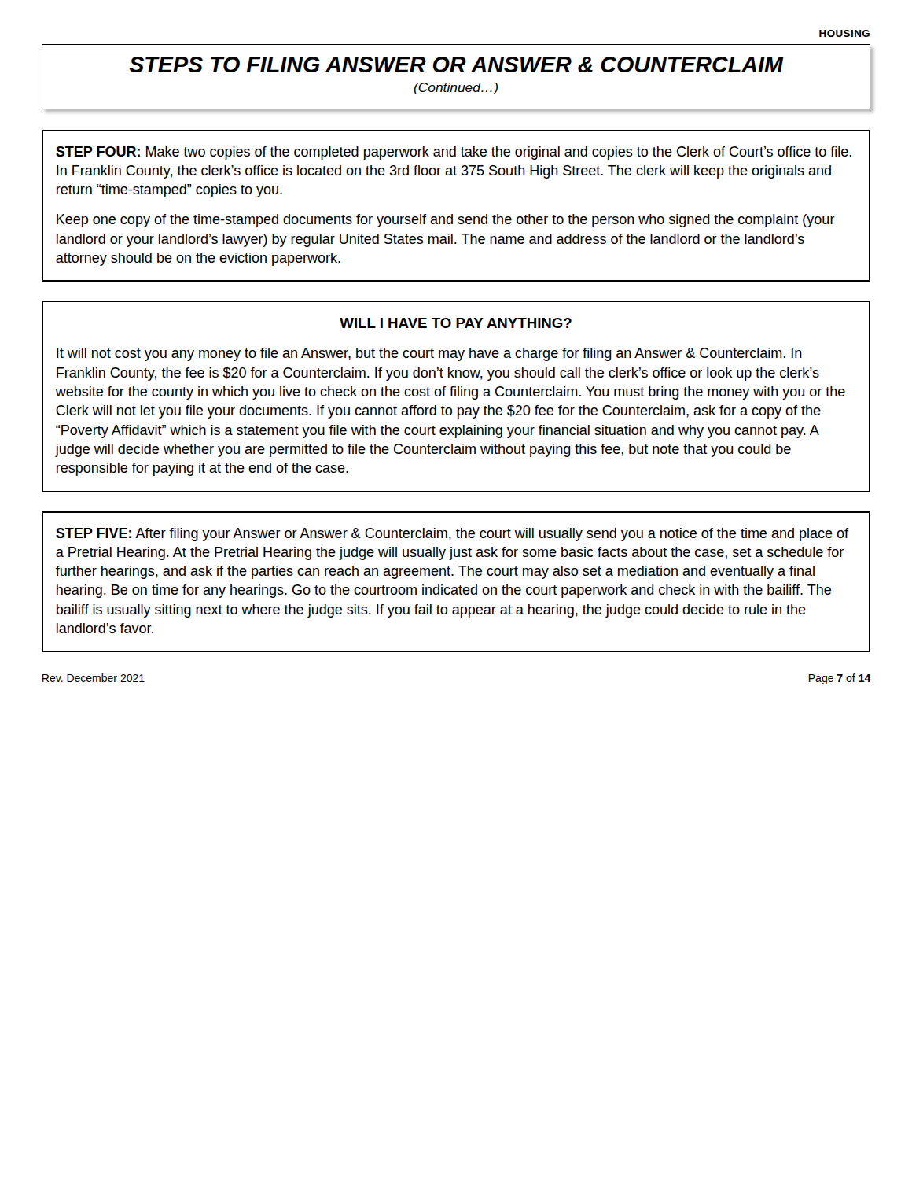HOUSING
STEPS TO FILING ANSWER OR ANSWER & COUNTERCLAIM
(Continued…)
STEP FOUR: Make two copies of the completed paperwork and take the original and copies to the Clerk of Court’s office to file. In Franklin County, the clerk’s office is located on the 3rd floor at 375 South High Street. The clerk will keep the originals and return “time-stamped” copies to you.
Keep one copy of the time-stamped documents for yourself and send the other to the person who signed the complaint (your landlord or your landlord’s lawyer) by regular United States mail. The name and address of the landlord or the landlord’s attorney should be on the eviction paperwork.
WILL I HAVE TO PAY ANYTHING?
It will not cost you any money to file an Answer, but the court may have a charge for filing an Answer & Counterclaim. In Franklin County, the fee is $20 for a Counterclaim. If you don’t know, you should call the clerk’s office or look up the clerk’s website for the county in which you live to check on the cost of filing a Counterclaim. You must bring the money with you or the Clerk will not let you file your documents. If you cannot afford to pay the $20 fee for the Counterclaim, ask for a copy of the “Poverty Affidavit” which is a statement you file with the court explaining your financial situation and why you cannot pay. A judge will decide whether you are permitted to file the Counterclaim without paying this fee, but note that you could be responsible for paying it at the end of the case.
STEP FIVE: After filing your Answer or Answer & Counterclaim, the court will usually send you a notice of the time and place of a Pretrial Hearing. At the Pretrial Hearing the judge will usually just ask for some basic facts about the case, set a schedule for further hearings, and ask if the parties can reach an agreement. The court may also set a mediation and eventually a final hearing. Be on time for any hearings. Go to the courtroom indicated on the court paperwork and check in with the bailiff. The bailiff is usually sitting next to where the judge sits. If you fail to appear at a hearing, the judge could decide to rule in the landlord’s favor.
Rev. December 2021
Page 7 of 14